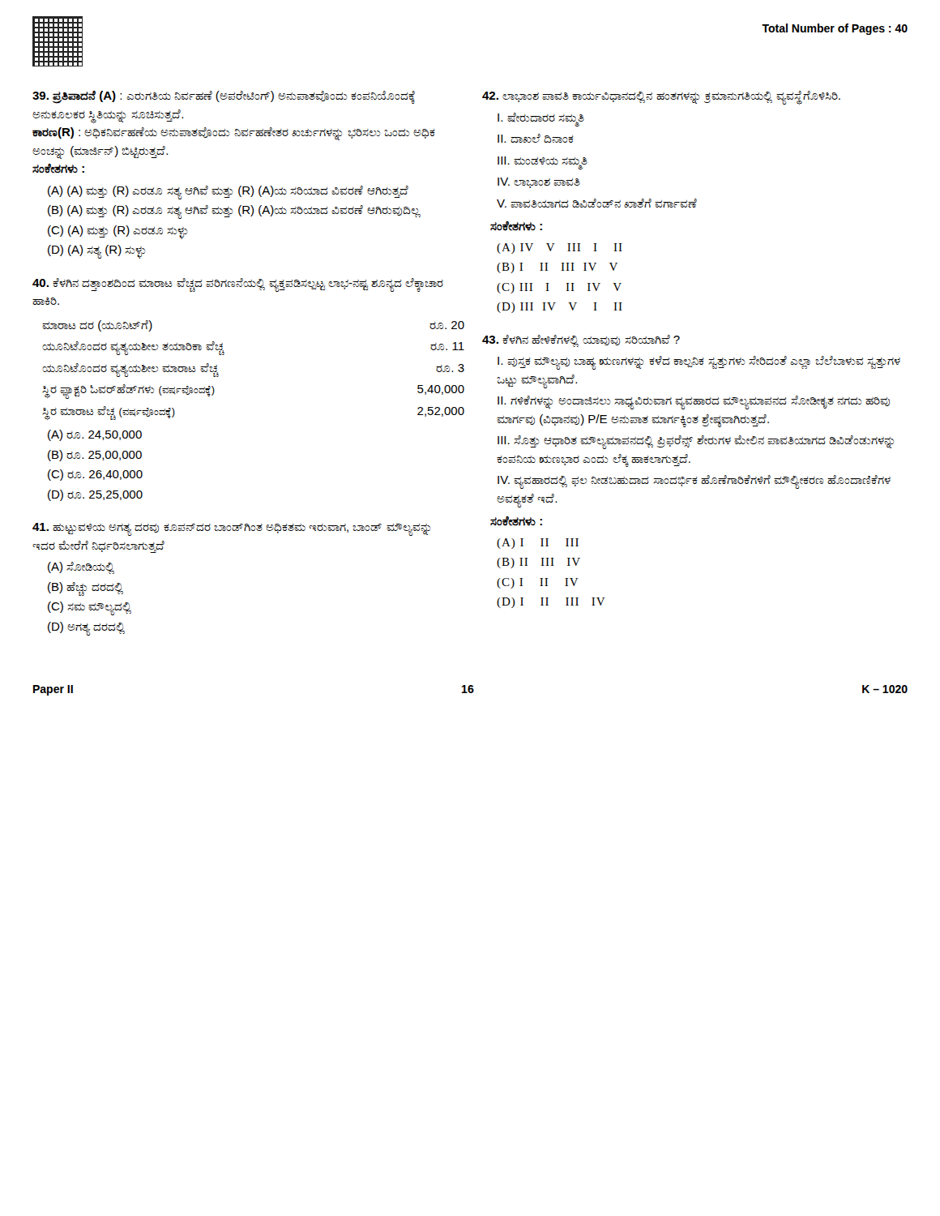Total Number of Pages : 40
39. ಪ್ರತಿಪಾದನೆ (A) : ಎರುಗತಿಯ ನಿರ್ವಹಣೆ (ಅಪರೇಟಿಂಗ್) ಅನುಪಾತವೊಂದು ಕಂಪನಿಯೊಂದಕ್ಕೆ ಅನುಕೂಲಕರ ಸ್ಥಿತಿಯನ್ನು ಸೂಚಿಸುತ್ತದೆ.
ಕಾರಣ(R) : ಅಧಿಕನಿರ್ವಹಣೆಯ ಅನುಪಾತವೊಂದು ನಿರ್ವಹಣೇತರ ಖರ್ಚುಗಳನ್ನು ಭರಿಸಲು ಒಂದು ಅಧಿಕ ಅಂಚನ್ನು (ಮಾರ್ಜಿನ್) ಬಿಟ್ಟಿರುತ್ತದೆ.
ಸಂಕೇತಗಳು :
(A) (A) ಮತ್ತು (R) ಎರಡೂ ಸತ್ಯ ಆಗಿವೆ ಮತ್ತು (R) (A)ಯ ಸರಿಯಾದ ವಿವರಣೆ ಆಗಿರುತ್ತದೆ
(B) (A) ಮತ್ತು (R) ಎರಡೂ ಸತ್ಯ ಆಗಿವೆ ಮತ್ತು (R) (A)ಯ ಸರಿಯಾದ ವಿವರಣೆ ಆಗಿರುವುದಿಲ್ಲ
(C) (A) ಮತ್ತು (R) ಎರಡೂ ಸುಳ್ಳು
(D) (A) ಸತ್ಯ (R) ಸುಳ್ಳು
40. ಕೆಳಗಿನ ದತ್ತಾಂಶದಿಂದ ಮಾರಾಟ ವೆಚ್ಚದ ಪರಿಗಣನೆಯಲ್ಲಿ ವ್ಯಕ್ತಪಡಿಸಲ್ಪಟ್ಟ ಲಾಭ-ನಷ್ಟ ಶೂನ್ಯದ ಲೆಕ್ಕಾಚಾರ ಹಾಕಿರಿ.
| ಮಾರಾಟ ದರ (ಯೂನಿಟ್‌ಗೆ) | ರೂ. 20 |
| ಯೂನಿಟೊಂದರ ವ್ಯತ್ಯಯಶೀಲ ತಯಾರಿಕಾ ವೆಚ್ಚ | ರೂ. 11 |
| ಯೂನಿಟೊಂದರ ವ್ಯತ್ಯಯಶೀಲ ಮಾರಾಟ ವೆಚ್ಚ | ರೂ. 3 |
| ಸ್ಥಿರ ಫ್ಯಾಕ್ಟರಿ ಓವರ್‌ಹೆಡ್‌ಗಳು (ವರ್ಷವೊಂದಕ್ಕೆ) | 5,40,000 |
| ಸ್ಥಿರ ಮಾರಾಟ ವೆಚ್ಚ (ವರ್ಷವೊಂದಕ್ಕೆ) | 2,52,000 |
(A) ರೂ. 24,50,000
(B) ರೂ. 25,00,000
(C) ರೂ. 26,40,000
(D) ರೂ. 25,25,000
41. ಹುಟ್ಟುವಳಿಯ ಅಗತ್ಯ ದರವು ಕೂಪನ್‌ದರ ಬಾಂಡ್‌ಗಿಂತ ಅಧಿಕತಮ ಇರುವಾಗ, ಬಾಂಡ್ ಮೌಲ್ಯವನ್ನು ಇದರ ಮೇರೆಗೆ ನಿರ್ಧರಿಸಲಾಗುತ್ತದೆ
(A) ಸೋಡಿಯಲ್ಲಿ
(B) ಹೆಚ್ಚು ದರದಲ್ಲಿ
(C) ಸಮ ಮೌಲ್ಯದಲ್ಲಿ
(D) ಅಗತ್ಯ ದರದಲ್ಲಿ
42. ಲಾಭಾಂಶ ಪಾವತಿ ಕಾರ್ಯವಿಧಾನದಲ್ಲಿನ ಹಂತಗಳನ್ನು ಕ್ರಮಾನುಗತಿಯಲ್ಲಿ ವ್ಯವಸ್ಥೆಗೊಳಿಸಿರಿ.
I. ಷೇರುದಾರರ ಸಮ್ಮತಿ
II. ದಾಖಲೆ ದಿನಾಂಕ
III. ಮಂಡಳಿಯ ಸಮ್ಮತಿ
IV. ಲಾಭಾಂಶ ಪಾವತಿ
V. ಪಾವತಿಯಾಗದ ಡಿವಿಡೆಂಡ್‌ನ ಖಾತೆಗೆ ವರ್ಗಾವಣೆ
ಸಂಕೇತಗಳು :
(A) IV V III I II
(B) I II III IV V
(C) III I II IV V
(D) III IV V I II
43. ಕೆಳಗಿನ ಹೇಳಿಕೆಗಳಲ್ಲಿ ಯಾವುವು ಸರಿಯಾಗಿವೆ ?
I. ಪುಸ್ತಕ ಮೌಲ್ಯವು ಬಾಹ್ಯ ಋಣಗಳನ್ನು ಕಳೆದ ಕಾಲ್ಪನಿಕ ಸ್ವತ್ತುಗಳು ಸೇರಿದಂತೆ ಎಲ್ಲಾ ಬೆಲೆಬಾಳುವ ಸ್ವತ್ತುಗಳ ಒಟ್ಟು ಮೌಲ್ಯವಾಗಿದೆ.
II. ಗಳಿಕೆಗಳನ್ನು ಅಂದಾಜಿಸಲು ಸಾಧ್ಯವಿರುವಾಗ ವ್ಯವಹಾರದ ಮೌಲ್ಯಮಾಪನದ ಸೋಡೀಕೃತ ನಗದು ಹರಿವು ಮಾರ್ಗವು (ವಿಧಾನವು) P/E ಅನುಪಾತ ಮಾರ್ಗಕ್ಕಿಂತ ಶ್ರೇಷ್ಠವಾಗಿರುತ್ತದೆ.
III. ಸೊತ್ತು ಆಧಾರಿತ ಮೌಲ್ಯಮಾಪನದಲ್ಲಿ ಪ್ರಿಫರೆನ್ಸ್ ಶೇರುಗಳ ಮೇಲಿನ ಪಾವತಿಯಾಗದ ಡಿವಿಡೆಂಡುಗಳನ್ನು ಕಂಪನಿಯ ಋಣಭಾರ ಎಂದು ಲೆಕ್ಕ ಹಾಕಲಾಗುತ್ತದೆ.
IV. ವ್ಯವಹಾರದಲ್ಲಿ ಫಲ ನೀಡಬಹುದಾದ ಸಾಂದರ್ಭಿಕ ಹೊಣೆಗಾರಿಕೆಗಳಿಗೆ ಮೌಲ್ಯೀಕರಣ ಹೊಂದಾಣಿಕೆಗಳ ಅವಶ್ಯಕತೆ ಇದೆ.
ಸಂಕೇತಗಳು :
(A) I II III
(B) II III IV
(C) I II IV
(D) I II III IV
Paper II
16
K – 1020